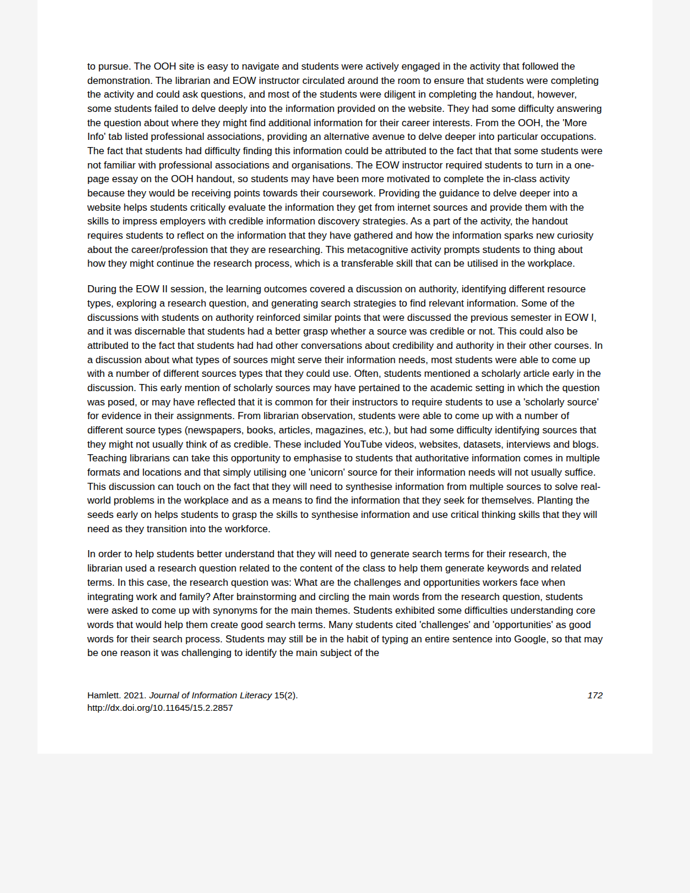to pursue. The OOH site is easy to navigate and students were actively engaged in the activity that followed the demonstration. The librarian and EOW instructor circulated around the room to ensure that students were completing the activity and could ask questions, and most of the students were diligent in completing the handout, however, some students failed to delve deeply into the information provided on the website. They had some difficulty answering the question about where they might find additional information for their career interests. From the OOH, the 'More Info' tab listed professional associations, providing an alternative avenue to delve deeper into particular occupations. The fact that students had difficulty finding this information could be attributed to the fact that that some students were not familiar with professional associations and organisations. The EOW instructor required students to turn in a one-page essay on the OOH handout, so students may have been more motivated to complete the in-class activity because they would be receiving points towards their coursework. Providing the guidance to delve deeper into a website helps students critically evaluate the information they get from internet sources and provide them with the skills to impress employers with credible information discovery strategies. As a part of the activity, the handout requires students to reflect on the information that they have gathered and how the information sparks new curiosity about the career/profession that they are researching. This metacognitive activity prompts students to thing about how they might continue the research process, which is a transferable skill that can be utilised in the workplace.
During the EOW II session, the learning outcomes covered a discussion on authority, identifying different resource types, exploring a research question, and generating search strategies to find relevant information. Some of the discussions with students on authority reinforced similar points that were discussed the previous semester in EOW I, and it was discernable that students had a better grasp whether a source was credible or not. This could also be attributed to the fact that students had had other conversations about credibility and authority in their other courses. In a discussion about what types of sources might serve their information needs, most students were able to come up with a number of different sources types that they could use. Often, students mentioned a scholarly article early in the discussion. This early mention of scholarly sources may have pertained to the academic setting in which the question was posed, or may have reflected that it is common for their instructors to require students to use a 'scholarly source' for evidence in their assignments. From librarian observation, students were able to come up with a number of different source types (newspapers, books, articles, magazines, etc.), but had some difficulty identifying sources that they might not usually think of as credible. These included YouTube videos, websites, datasets, interviews and blogs. Teaching librarians can take this opportunity to emphasise to students that authoritative information comes in multiple formats and locations and that simply utilising one 'unicorn' source for their information needs will not usually suffice. This discussion can touch on the fact that they will need to synthesise information from multiple sources to solve real-world problems in the workplace and as a means to find the information that they seek for themselves. Planting the seeds early on helps students to grasp the skills to synthesise information and use critical thinking skills that they will need as they transition into the workforce.
In order to help students better understand that they will need to generate search terms for their research, the librarian used a research question related to the content of the class to help them generate keywords and related terms. In this case, the research question was: What are the challenges and opportunities workers face when integrating work and family? After brainstorming and circling the main words from the research question, students were asked to come up with synonyms for the main themes. Students exhibited some difficulties understanding core words that would help them create good search terms. Many students cited 'challenges' and 'opportunities' as good words for their search process. Students may still be in the habit of typing an entire sentence into Google, so that may be one reason it was challenging to identify the main subject of the
Hamlett. 2021. Journal of Information Literacy 15(2). http://dx.doi.org/10.11645/15.2.2857
172